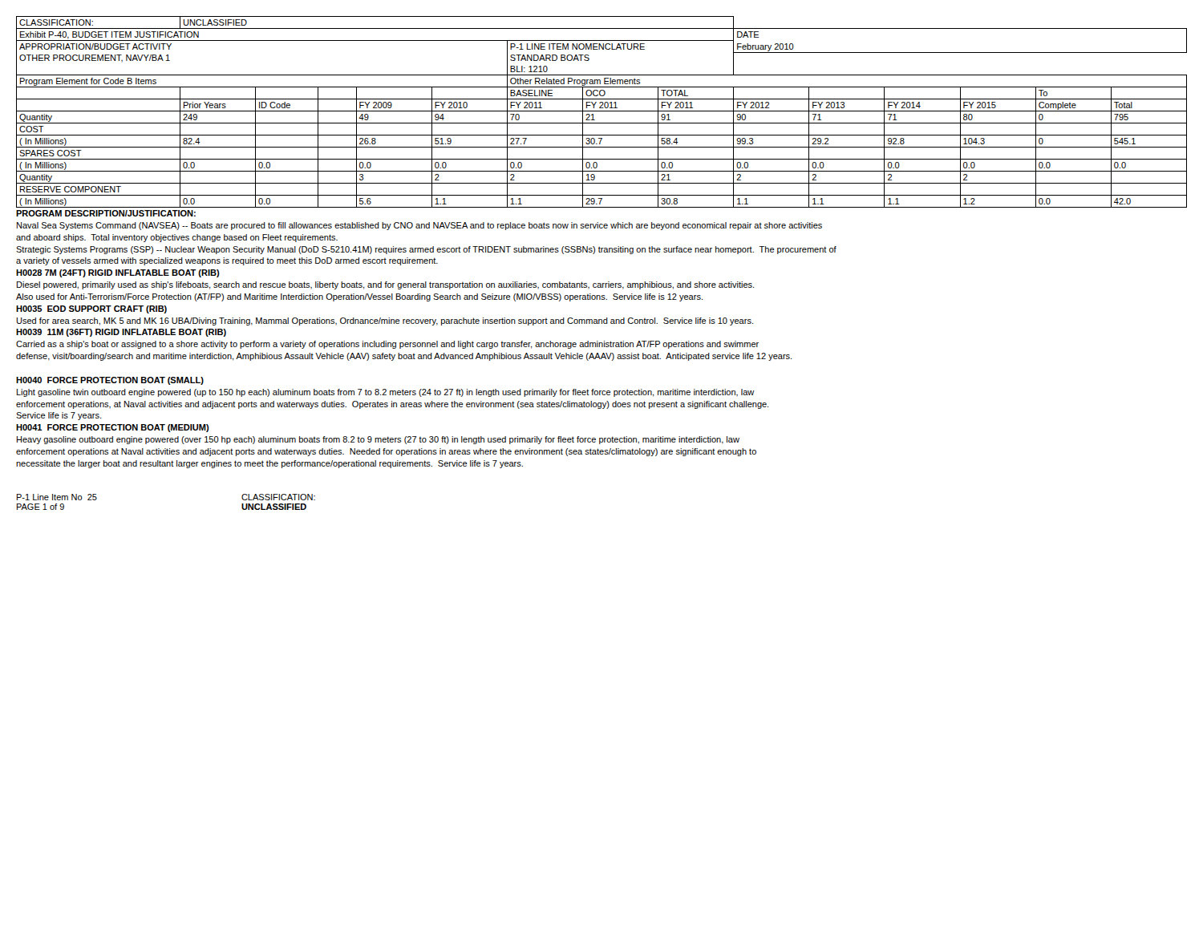| CLASSIFICATION: | UNCLASSIFIED | |
| Exhibit P-40, BUDGET ITEM JUSTIFICATION | DATE |
| APPROPRIATION/BUDGET ACTIVITY | P-1 LINE ITEM NOMENCLATURE | February 2010 |
| OTHER PROCUREMENT, NAVY/BA 1 | STANDARD BOATS | |
| | BLI: 1210 | |
| Program Element for Code B Items | Other Related Program Elements |
| | | | | | | BASELINE | OCO | TOTAL | | | | | To | |
| | Prior Years | ID Code | | FY 2009 | FY 2010 | FY 2011 | FY 2011 | FY 2011 | FY 2012 | FY 2013 | FY 2014 | FY 2015 | Complete | Total |
| Quantity | 249 | | | 49 | 94 | 70 | 21 | 91 | 90 | 71 | 71 | 80 | 0 | 795 |
| COST | | | | | | | | | | | | | | |
| ( In Millions) | 82.4 | | | 26.8 | 51.9 | 27.7 | 30.7 | 58.4 | 99.3 | 29.2 | 92.8 | 104.3 | 0 | 545.1 |
| SPARES COST | | | | | | | | | | | | | | |
| ( In Millions) | 0.0 | 0.0 | | 0.0 | 0.0 | 0.0 | 0.0 | 0.0 | 0.0 | 0.0 | 0.0 | 0.0 | 0.0 | 0.0 |
| Quantity | | | | 3 | 2 | 2 | 19 | 21 | 2 | 2 | 2 | 2 | | |
| RESERVE COMPONENT | | | | | | | | | | | | | | |
| ( In Millions) | 0.0 | 0.0 | | 5.6 | 1.1 | 1.1 | 29.7 | 30.8 | 1.1 | 1.1 | 1.1 | 1.2 | 0.0 | 42.0 |
PROGRAM DESCRIPTION/JUSTIFICATION:
Naval Sea Systems Command (NAVSEA) -- Boats are procured to fill allowances established by CNO and NAVSEA and to replace boats now in service which are beyond economical repair at shore activities
and aboard ships. Total inventory objectives change based on Fleet requirements.
Strategic Systems Programs (SSP) -- Nuclear Weapon Security Manual (DoD S-5210.41M) requires armed escort of TRIDENT submarines (SSBNs) transiting on the surface near homeport. The procurement of
a variety of vessels armed with specialized weapons is required to meet this DoD armed escort requirement.
H0028 7M (24FT) RIGID INFLATABLE BOAT (RIB)
Diesel powered, primarily used as ship's lifeboats, search and rescue boats, liberty boats, and for general transportation on auxiliaries, combatants, carriers, amphibious, and shore activities.
Also used for Anti-Terrorism/Force Protection (AT/FP) and Maritime Interdiction Operation/Vessel Boarding Search and Seizure (MIO/VBSS) operations. Service life is 12 years.
H0035 EOD SUPPORT CRAFT (RIB)
Used for area search, MK 5 and MK 16 UBA/Diving Training, Mammal Operations, Ordnance/mine recovery, parachute insertion support and Command and Control. Service life is 10 years.
H0039 11M (36FT) RIGID INFLATABLE BOAT (RIB)
Carried as a ship's boat or assigned to a shore activity to perform a variety of operations including personnel and light cargo transfer, anchorage administration AT/FP operations and swimmer
defense, visit/boarding/search and maritime interdiction, Amphibious Assault Vehicle (AAV) safety boat and Advanced Amphibious Assault Vehicle (AAAV) assist boat. Anticipated service life 12 years.
H0040 FORCE PROTECTION BOAT (SMALL)
Light gasoline twin outboard engine powered (up to 150 hp each) aluminum boats from 7 to 8.2 meters (24 to 27 ft) in length used primarily for fleet force protection, maritime interdiction, law
enforcement operations, at Naval activities and adjacent ports and waterways duties. Operates in areas where the environment (sea states/climatology) does not present a significant challenge.
Service life is 7 years.
H0041 FORCE PROTECTION BOAT (MEDIUM)
Heavy gasoline outboard engine powered (over 150 hp each) aluminum boats from 8.2 to 9 meters (27 to 30 ft) in length used primarily for fleet force protection, maritime interdiction, law
enforcement operations at Naval activities and adjacent ports and waterways duties. Needed for operations in areas where the environment (sea states/climatology) are significant enough to
necessitate the larger boat and resultant larger engines to meet the performance/operational requirements. Service life is 7 years.
P-1 Line Item No 25
PAGE 1 of 9
CLASSIFICATION:
UNCLASSIFIED